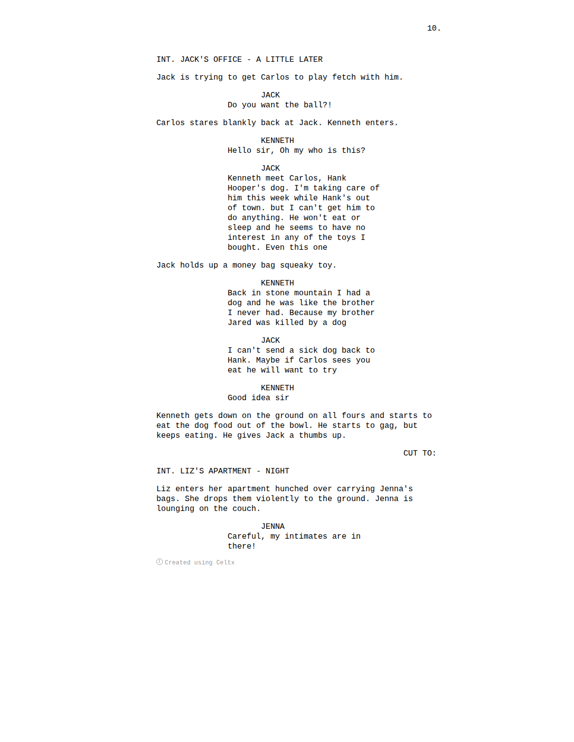10.
INT. JACK'S OFFICE - A LITTLE LATER
Jack is trying to get Carlos to play fetch with him.
JACK
Do you want the ball?!
Carlos stares blankly back at Jack. Kenneth enters.
KENNETH
Hello sir, Oh my who is this?
JACK
Kenneth meet Carlos, Hank Hooper's dog. I'm taking care of him this week while Hank's out of town. but I can't get him to do anything. He won't eat or sleep and he seems to have no interest in any of the toys I bought. Even this one
Jack holds up a money bag squeaky toy.
KENNETH
Back in stone mountain I had a dog and he was like the brother I never had. Because my brother Jared was killed by a dog
JACK
I can't send a sick dog back to Hank. Maybe if Carlos sees you eat he will want to try
KENNETH
Good idea sir
Kenneth gets down on the ground on all fours and starts to eat the dog food out of the bowl. He starts to gag, but keeps eating. He gives Jack a thumbs up.
CUT TO:
INT. LIZ'S APARTMENT - NIGHT
Liz enters her apartment hunched over carrying Jenna's bags. She drops them violently to the ground. Jenna is lounging on the couch.
JENNA
Careful, my intimates are in there!
Created using Celtx